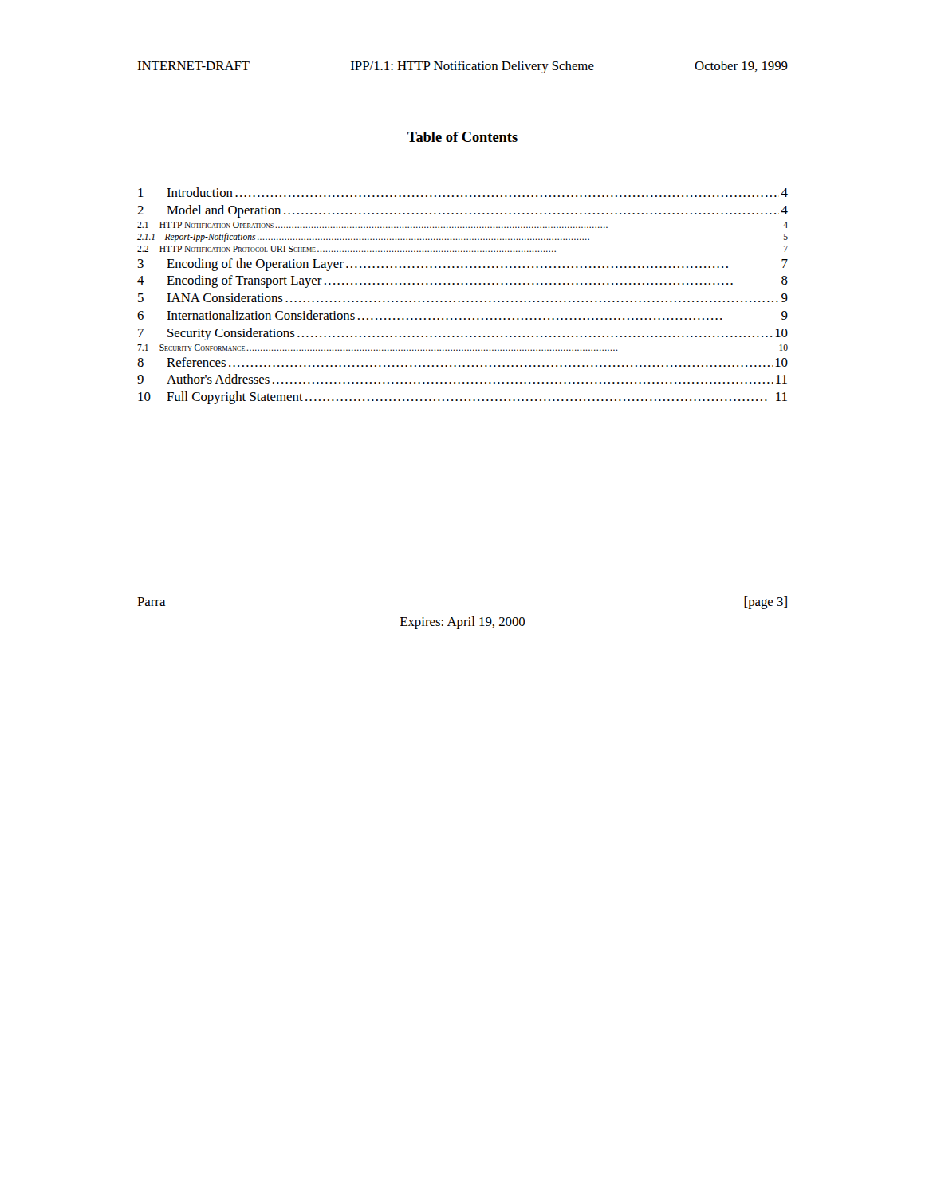INTERNET-DRAFT IPP/1.1: HTTP Notification Delivery Scheme October 19, 1999
Table of Contents
1 Introduction .................................................................................................................................. 4
2 Model and Operation ................................................................................................................. 4
2.1 HTTP Notification Operations ......................................................................................................................... 4
2.1.1 Report-Ipp-Notifications ......................................................................................................................... 5
2.2 HTTP Notification Protocol URI Scheme ....................................................................................... 7
3 Encoding of the Operation Layer ....................................................................................... 7
4 Encoding of Transport Layer ............................................................................................. 8
5 IANA Considerations ................................................................................................................. 9
6 Internationalization Considerations ................................................................................... 9
7 Security Considerations ............................................................................................................. 10
7.1 Security Conformance ....................................................................................................................................... 10
8 References ....................................................................................................................................... 10
9 Author's Addresses ................................................................................................................... 11
10 Full Copyright Statement ......................................................................................................... 11
Parra [page 3]
Expires: April 19, 2000